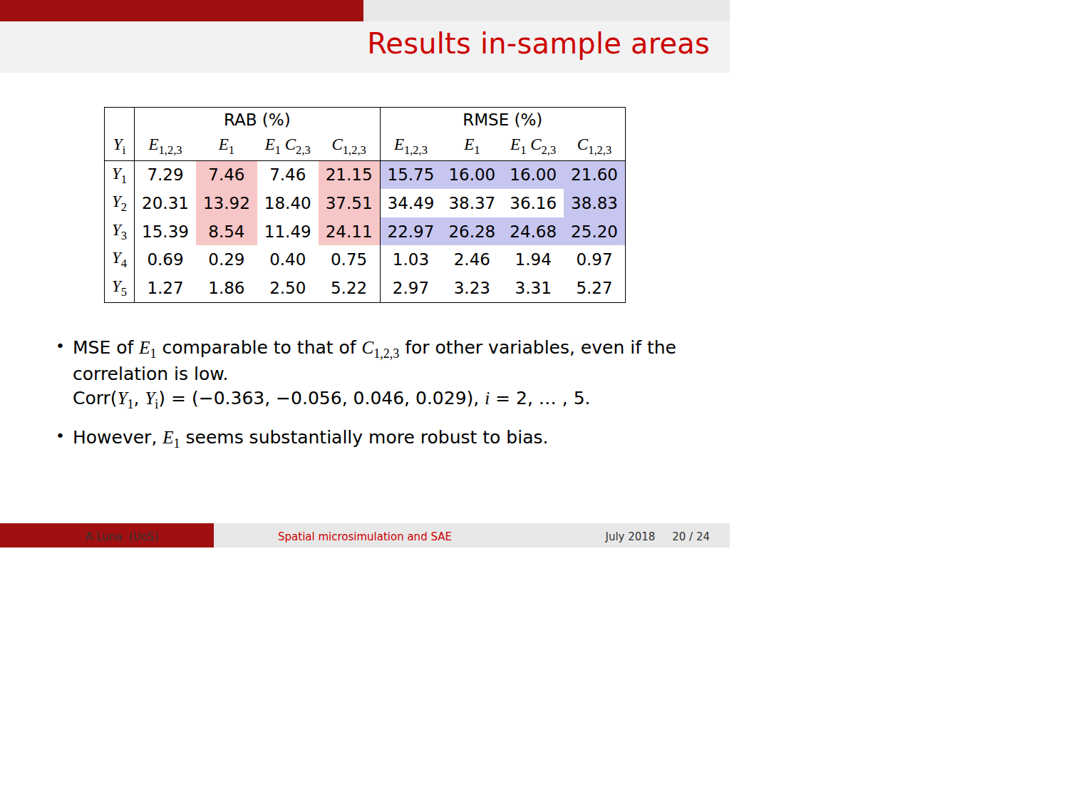Results in-sample areas
| | RAB (%) | RMSE (%) |
| --- | --- | --- |
| Y i | E 1,2,3 | E 1 | E 1 C 2,3 | C 1,2,3 | E 1,2,3 | E 1 | E 1 C 2,3 | C 1,2,3 |
| Y 1 | 7.29 | 7.46 | 7.46 | 21.15 | 15.75 | 16.00 | 16.00 | 21.60 |
| Y 2 | 20.31 | 13.92 | 18.40 | 37.51 | 34.49 | 38.37 | 36.16 | 38.83 |
| Y 3 | 15.39 | 8.54 | 11.49 | 24.11 | 22.97 | 26.28 | 24.68 | 25.20 |
| Y 4 | 0.69 | 0.29 | 0.40 | 0.75 | 1.03 | 2.46 | 1.94 | 0.97 |
| Y 5 | 1.27 | 1.86 | 2.50 | 5.22 | 2.97 | 3.23 | 3.31 | 5.27 |
MSE of E1 comparable to that of C1,2,3 for other variables, even if the correlation is low. Corr(Y1, Yi) = (−0.363, −0.056, 0.046, 0.029), i = 2, … , 5.
However, E1 seems substantially more robust to bias.
A Luna (UoS)
Spatial microsimulation and SAE
July 2018 20 / 24